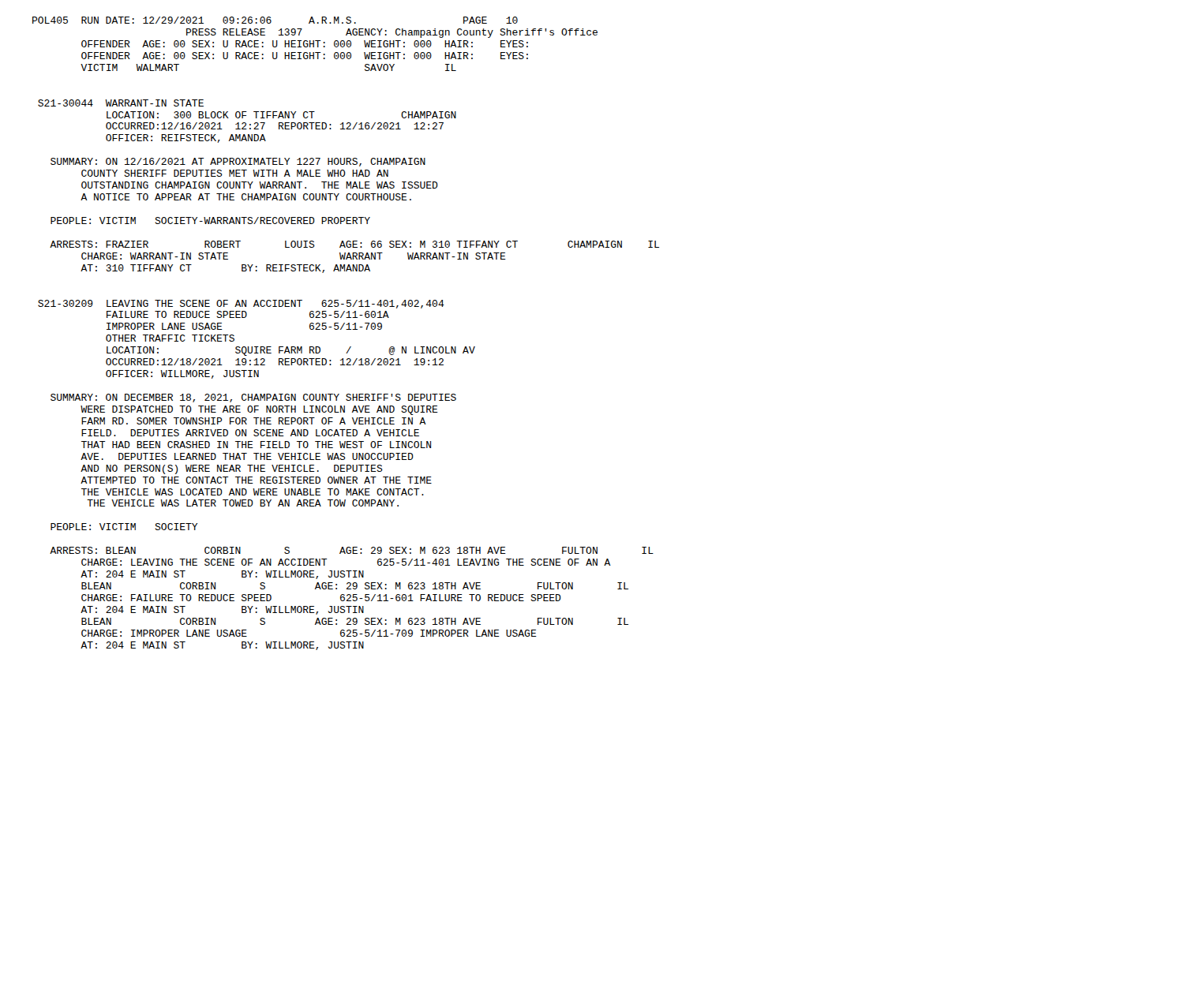POL405  RUN DATE: 12/29/2021   09:26:06      A.R.M.S.                 PAGE   10
                         PRESS RELEASE  1397       AGENCY: Champaign County Sheriff's Office
        OFFENDER  AGE: 00 SEX: U RACE: U HEIGHT: 000  WEIGHT: 000  HAIR:    EYES:
        OFFENDER  AGE: 00 SEX: U RACE: U HEIGHT: 000  WEIGHT: 000  HAIR:    EYES:
        VICTIM   WALMART                              SAVOY        IL


 S21-30044  WARRANT-IN STATE
            LOCATION:  300 BLOCK OF TIFFANY CT              CHAMPAIGN
            OCCURRED:12/16/2021  12:27  REPORTED: 12/16/2021  12:27
            OFFICER: REIFSTECK, AMANDA

   SUMMARY: ON 12/16/2021 AT APPROXIMATELY 1227 HOURS, CHAMPAIGN
        COUNTY SHERIFF DEPUTIES MET WITH A MALE WHO HAD AN
        OUTSTANDING CHAMPAIGN COUNTY WARRANT.  THE MALE WAS ISSUED
        A NOTICE TO APPEAR AT THE CHAMPAIGN COUNTY COURTHOUSE.

   PEOPLE: VICTIM   SOCIETY-WARRANTS/RECOVERED PROPERTY

   ARRESTS: FRAZIER         ROBERT       LOUIS    AGE: 66 SEX: M 310 TIFFANY CT        CHAMPAIGN    IL
        CHARGE: WARRANT-IN STATE                  WARRANT    WARRANT-IN STATE
        AT: 310 TIFFANY CT        BY: REIFSTECK, AMANDA


 S21-30209  LEAVING THE SCENE OF AN ACCIDENT   625-5/11-401,402,404
            FAILURE TO REDUCE SPEED          625-5/11-601A
            IMPROPER LANE USAGE              625-5/11-709
            OTHER TRAFFIC TICKETS
            LOCATION:            SQUIRE FARM RD    /      @ N LINCOLN AV
            OCCURRED:12/18/2021  19:12  REPORTED: 12/18/2021  19:12
            OFFICER: WILLMORE, JUSTIN

   SUMMARY: ON DECEMBER 18, 2021, CHAMPAIGN COUNTY SHERIFF'S DEPUTIES
        WERE DISPATCHED TO THE ARE OF NORTH LINCOLN AVE AND SQUIRE
        FARM RD. SOMER TOWNSHIP FOR THE REPORT OF A VEHICLE IN A
        FIELD.  DEPUTIES ARRIVED ON SCENE AND LOCATED A VEHICLE
        THAT HAD BEEN CRASHED IN THE FIELD TO THE WEST OF LINCOLN
        AVE.  DEPUTIES LEARNED THAT THE VEHICLE WAS UNOCCUPIED
        AND NO PERSON(S) WERE NEAR THE VEHICLE.  DEPUTIES
        ATTEMPTED TO THE CONTACT THE REGISTERED OWNER AT THE TIME
        THE VEHICLE WAS LOCATED AND WERE UNABLE TO MAKE CONTACT.
         THE VEHICLE WAS LATER TOWED BY AN AREA TOW COMPANY.

   PEOPLE: VICTIM   SOCIETY

   ARRESTS: BLEAN           CORBIN       S        AGE: 29 SEX: M 623 18TH AVE         FULTON       IL
        CHARGE: LEAVING THE SCENE OF AN ACCIDENT        625-5/11-401 LEAVING THE SCENE OF AN A
        AT: 204 E MAIN ST         BY: WILLMORE, JUSTIN
        BLEAN           CORBIN       S        AGE: 29 SEX: M 623 18TH AVE         FULTON       IL
        CHARGE: FAILURE TO REDUCE SPEED           625-5/11-601 FAILURE TO REDUCE SPEED
        AT: 204 E MAIN ST         BY: WILLMORE, JUSTIN
        BLEAN           CORBIN       S        AGE: 29 SEX: M 623 18TH AVE         FULTON       IL
        CHARGE: IMPROPER LANE USAGE               625-5/11-709 IMPROPER LANE USAGE
        AT: 204 E MAIN ST         BY: WILLMORE, JUSTIN